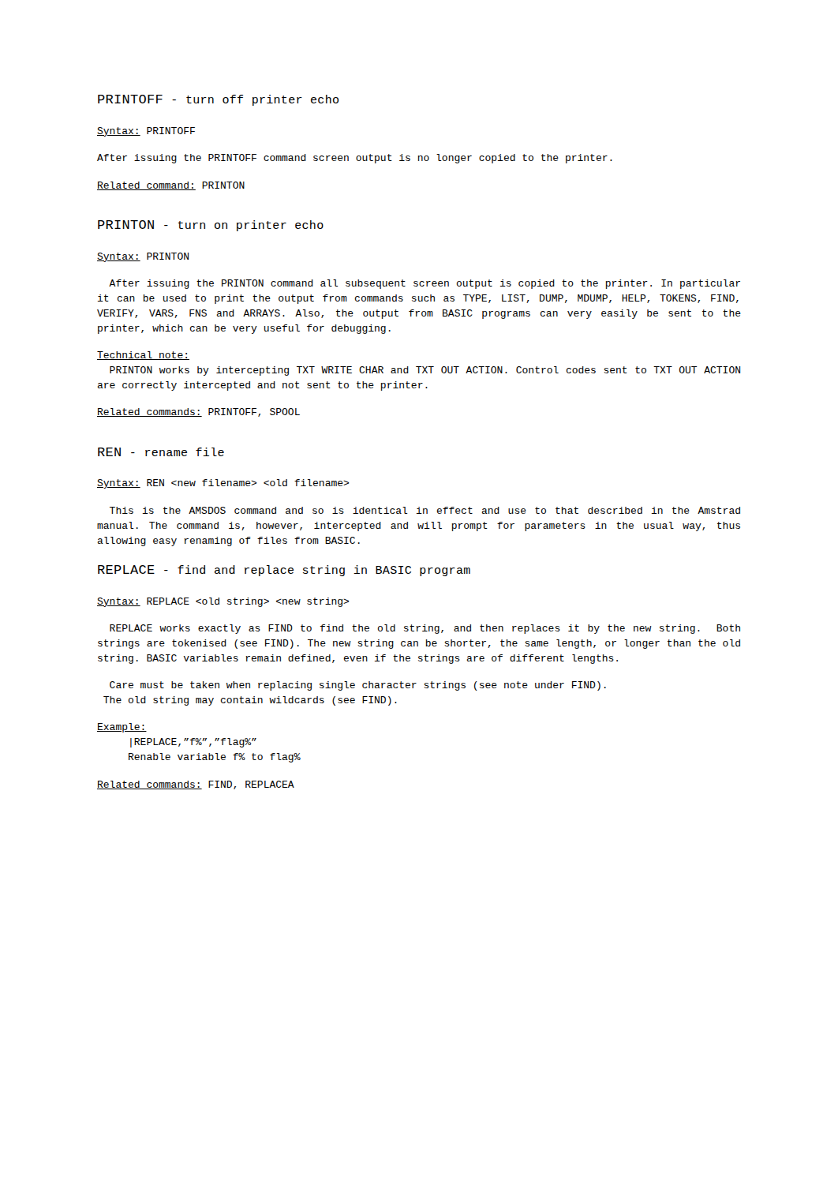PRINTOFF - turn off printer echo
Syntax: PRINTOFF
After issuing the PRINTOFF command screen output is no longer copied to the printer.
Related command: PRINTON
PRINTON - turn on printer echo
Syntax: PRINTON
After issuing the PRINTON command all subsequent screen output is copied to the printer. In particular it can be used to print the output from commands such as TYPE, LIST, DUMP, MDUMP, HELP, TOKENS, FIND, VERIFY, VARS, FNS and ARRAYS. Also, the output from BASIC programs can very easily be sent to the printer, which can be very useful for debugging.
Technical note:
PRINTON works by intercepting TXT WRITE CHAR and TXT OUT ACTION. Control codes sent to TXT OUT ACTION are correctly intercepted and not sent to the printer.
Related commands: PRINTOFF, SPOOL
REN - rename file
Syntax: REN <new filename> <old filename>
This is the AMSDOS command and so is identical in effect and use to that described in the Amstrad manual. The command is, however, intercepted and will prompt for parameters in the usual way, thus allowing easy renaming of files from BASIC.
REPLACE - find and replace string in BASIC program
Syntax: REPLACE <old string> <new string>
REPLACE works exactly as FIND to find the old string, and then replaces it by the new string. Both strings are tokenised (see FIND). The new string can be shorter, the same length, or longer than the old string. BASIC variables remain defined, even if the strings are of different lengths.
Care must be taken when replacing single character strings (see note under FIND).
The old string may contain wildcards (see FIND).
Example:
     |REPLACE,”f%”,”flag%”
     Renable variable f% to flag%
Related commands: FIND, REPLACEA